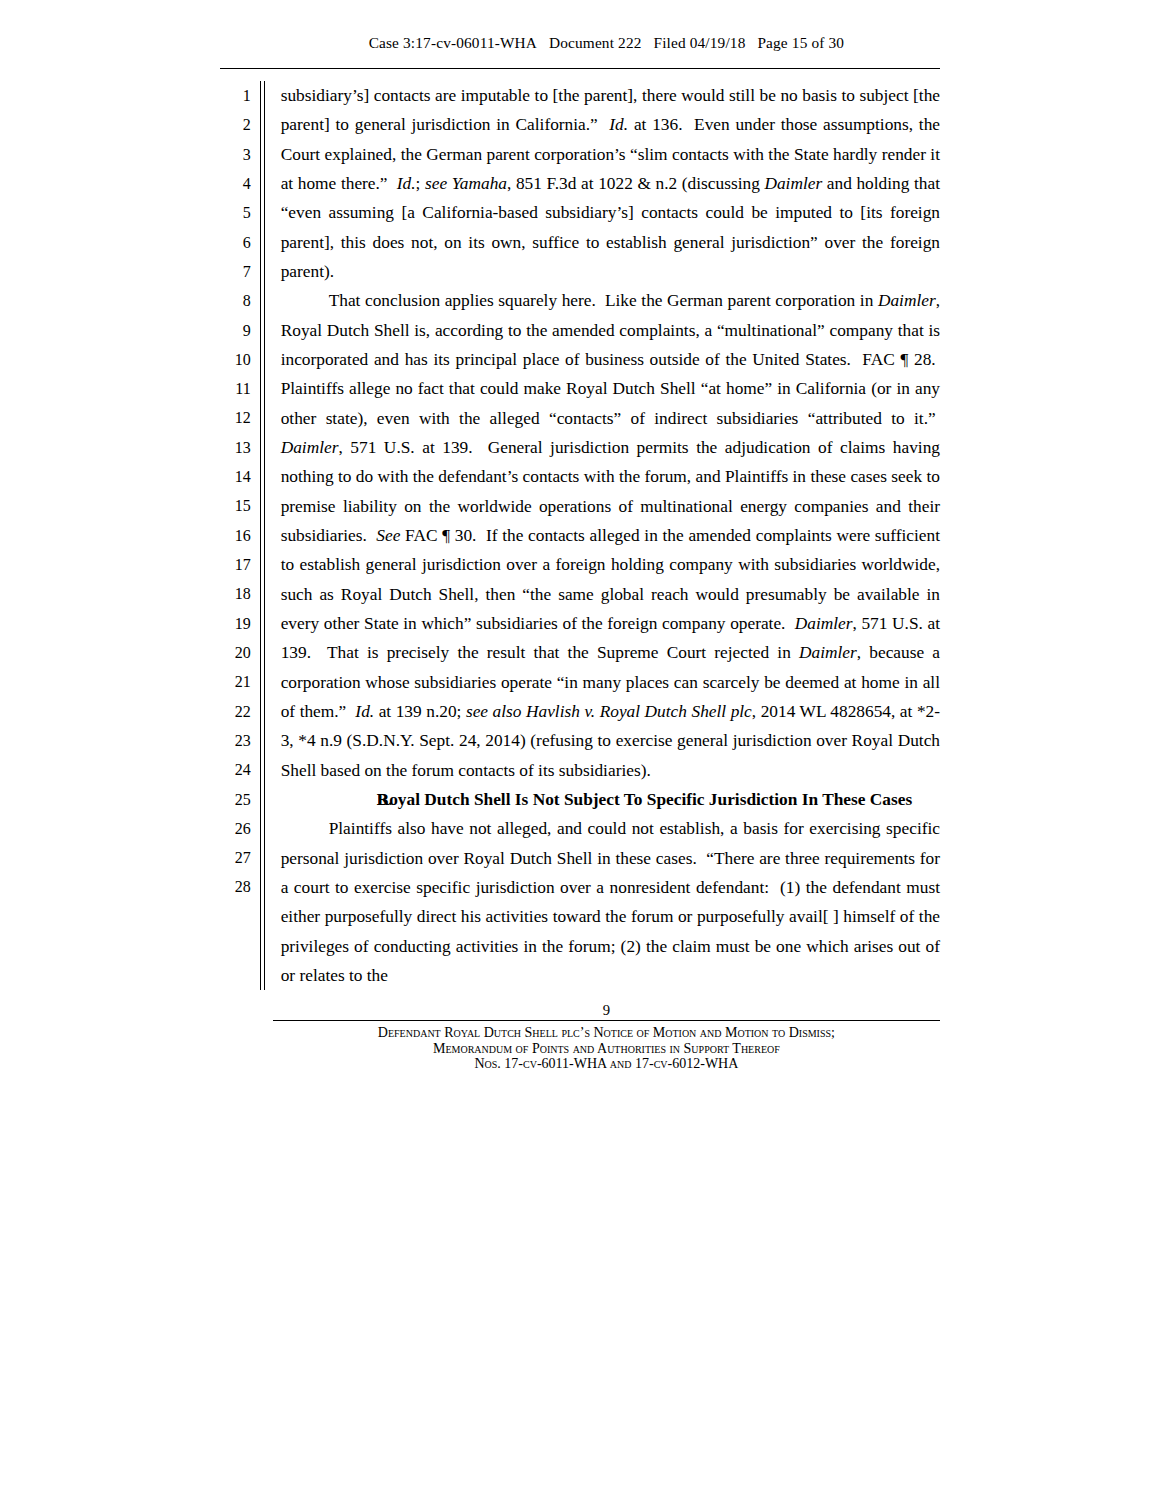Case 3:17-cv-06011-WHA Document 222 Filed 04/19/18 Page 15 of 30
1
2
3
4
5
6
7
8
9
10
11
12
13
14
15
16
17
18
19
20
21
22
23
24
25
26
27
28
subsidiary’s] contacts are imputable to [the parent], there would still be no basis to subject [the parent] to general jurisdiction in California.” Id. at 136. Even under those assumptions, the Court explained, the German parent corporation’s “slim contacts with the State hardly render it at home there.” Id.; see Yamaha, 851 F.3d at 1022 & n.2 (discussing Daimler and holding that “even assuming [a California-based subsidiary’s] contacts could be imputed to [its foreign parent], this does not, on its own, suffice to establish general jurisdiction” over the foreign parent).
That conclusion applies squarely here. Like the German parent corporation in Daimler, Royal Dutch Shell is, according to the amended complaints, a “multinational” company that is incorporated and has its principal place of business outside of the United States. FAC ¶ 28. Plaintiffs allege no fact that could make Royal Dutch Shell “at home” in California (or in any other state), even with the alleged “contacts” of indirect subsidiaries “attributed to it.” Daimler, 571 U.S. at 139. General jurisdiction permits the adjudication of claims having nothing to do with the defendant’s contacts with the forum, and Plaintiffs in these cases seek to premise liability on the worldwide operations of multinational energy companies and their subsidiaries. See FAC ¶ 30. If the contacts alleged in the amended complaints were sufficient to establish general jurisdiction over a foreign holding company with subsidiaries worldwide, such as Royal Dutch Shell, then “the same global reach would presumably be available in every other State in which” subsidiaries of the foreign company operate. Daimler, 571 U.S. at 139. That is precisely the result that the Supreme Court rejected in Daimler, because a corporation whose subsidiaries operate “in many places can scarcely be deemed at home in all of them.” Id. at 139 n.20; see also Havlish v. Royal Dutch Shell plc, 2014 WL 4828654, at *2-3, *4 n.9 (S.D.N.Y. Sept. 24, 2014) (refusing to exercise general jurisdiction over Royal Dutch Shell based on the forum contacts of its subsidiaries).
B. Royal Dutch Shell Is Not Subject To Specific Jurisdiction In These Cases
Plaintiffs also have not alleged, and could not establish, a basis for exercising specific personal jurisdiction over Royal Dutch Shell in these cases. “There are three requirements for a court to exercise specific jurisdiction over a nonresident defendant: (1) the defendant must either purposefully direct his activities toward the forum or purposefully avail[ ] himself of the privileges of conducting activities in the forum; (2) the claim must be one which arises out of or relates to the
9
Defendant Royal Dutch Shell plc’s Notice of Motion and Motion to Dismiss;
Memorandum of Points and Authorities in Support Thereof
Nos. 17-cv-6011-WHA and 17-cv-6012-WHA